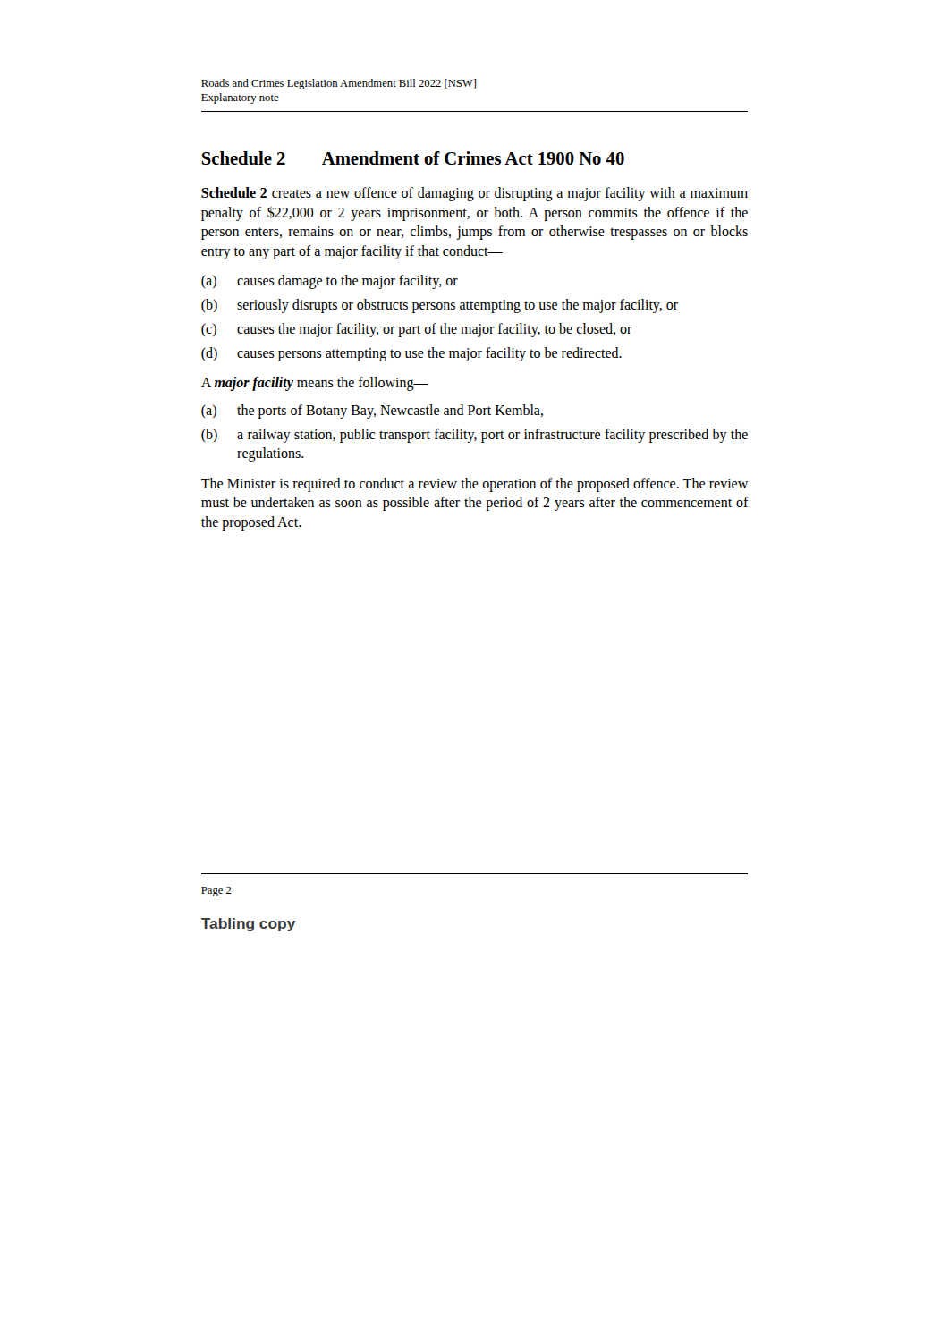Roads and Crimes Legislation Amendment Bill 2022 [NSW] Explanatory note
Schedule 2 Amendment of Crimes Act 1900 No 40
Schedule 2 creates a new offence of damaging or disrupting a major facility with a maximum penalty of $22,000 or 2 years imprisonment, or both. A person commits the offence if the person enters, remains on or near, climbs, jumps from or otherwise trespasses on or blocks entry to any part of a major facility if that conduct—
(a) causes damage to the major facility, or
(b) seriously disrupts or obstructs persons attempting to use the major facility, or
(c) causes the major facility, or part of the major facility, to be closed, or
(d) causes persons attempting to use the major facility to be redirected.
A major facility means the following—
(a) the ports of Botany Bay, Newcastle and Port Kembla,
(b) a railway station, public transport facility, port or infrastructure facility prescribed by the regulations.
The Minister is required to conduct a review the operation of the proposed offence. The review must be undertaken as soon as possible after the period of 2 years after the commencement of the proposed Act.
Page 2
Tabling copy